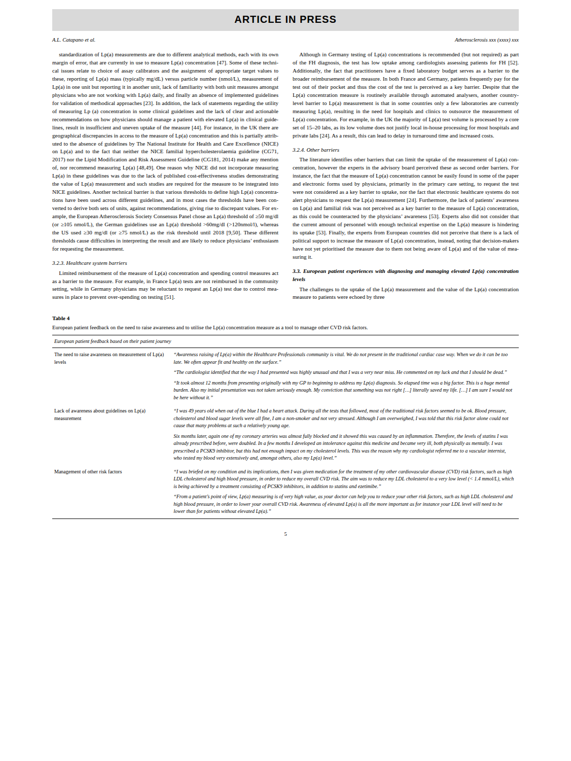ARTICLE IN PRESS
A.L. Catapano et al.
Atherosclerosis xxx (xxxx) xxx
standardization of Lp(a) measurements are due to different analytical methods, each with its own margin of error, that are currently in use to measure Lp(a) concentration [47]. Some of these technical issues relate to choice of assay calibrators and the assignment of appropriate target values to these, reporting of Lp(a) mass (typically mg/dL) versus particle number (nmol/L), measurement of Lp(a) in one unit but reporting it in another unit, lack of familiarity with both unit measures amongst physicians who are not working with Lp(a) daily, and finally an absence of implemented guidelines for validation of methodical approaches [23]. In addition, the lack of statements regarding the utility of measuring Lp (a) concentration in some clinical guidelines and the lack of clear and actionable recommendations on how physicians should manage a patient with elevated Lp(a) in clinical guidelines, result in insufficient and uneven uptake of the measure [44]. For instance, in the UK there are geographical discrepancies in access to the measure of Lp(a) concentration and this is partially attributed to the absence of guidelines by The National Institute for Health and Care Excellence (NICE) on Lp(a) and to the fact that neither the NICE familial hypercholesterolaemia guideline (CG71, 2017) nor the Lipid Modification and Risk Assessment Guideline (CG181, 2014) make any mention of, nor recommend measuring Lp(a) [48,49]. One reason why NICE did not incorporate measuring Lp(a) in these guidelines was due to the lack of published cost-effectiveness studies demonstrating the value of Lp(a) measurement and such studies are required for the measure to be integrated into NICE guidelines. Another technical barrier is that various thresholds to define high Lp(a) concentrations have been used across different guidelines, and in most cases the thresholds have been converted to derive both sets of units, against recommendations, giving rise to discrepant values. For example, the European Atherosclerosis Society Consensus Panel chose an Lp(a) threshold of ≥50 mg/dl (or ≥105 nmol/L), the German guidelines use an Lp(a) threshold >60mg/dl (>120nmol/l), whereas the US used ≥30 mg/dl (or ≥75 nmol/L) as the risk threshold until 2018 [9,50]. These different thresholds cause difficulties in interpreting the result and are likely to reduce physicians’ enthusiasm for requesting the measurement.
3.2.3. Healthcare system barriers
Limited reimbursement of the measure of Lp(a) concentration and spending control measures act as a barrier to the measure. For example, in France Lp(a) tests are not reimbursed in the community setting, while in Germany physicians may be reluctant to request an Lp(a) test due to control measures in place to prevent over-spending on testing [51].
Although in Germany testing of Lp(a) concentrations is recommended (but not required) as part of the FH diagnosis, the test has low uptake among cardiologists assessing patients for FH [52]. Additionally, the fact that practitioners have a fixed laboratory budget serves as a barrier to the broader reimbursement of the measure. In both France and Germany, patients frequently pay for the test out of their pocket and thus the cost of the test is perceived as a key barrier. Despite that the Lp(a) concentration measure is routinely available through automated analysers, another country-level barrier to Lp(a) measurement is that in some countries only a few laboratories are currently measuring Lp(a), resulting in the need for hospitals and clinics to outsource the measurement of Lp(a) concentration. For example, in the UK the majority of Lp(a) test volume is processed by a core set of 15–20 labs, as its low volume does not justify local in-house processing for most hospitals and private labs [24]. As a result, this can lead to delay in turnaround time and increased costs.
3.2.4. Other barriers
The literature identifies other barriers that can limit the uptake of the measurement of Lp(a) concentration, however the experts in the advisory board perceived these as second order barriers. For instance, the fact that the measure of Lp(a) concentration cannot be easily found in some of the paper and electronic forms used by physicians, primarily in the primary care setting, to request the test were not considered as a key barrier to uptake, nor the fact that electronic healthcare systems do not alert physicians to request the Lp(a) measurement [24]. Furthermore, the lack of patients’ awareness on Lp(a) and familial risk was not perceived as a key barrier to the measure of Lp(a) concentration, as this could be counteracted by the physicians’ awareness [53]. Experts also did not consider that the current amount of personnel with enough technical expertise on the Lp(a) measure is hindering its uptake [53]. Finally, the experts from European countries did not perceive that there is a lack of political support to increase the measure of Lp(a) concentration, instead, noting that decision-makers have not yet prioritised the measure due to them not being aware of Lp(a) and of the value of measuring it.
3.3. European patient experiences with diagnosing and managing elevated Lp(a) concentration levels
The challenges to the uptake of the Lp(a) measurement and the value of the Lp(a) concentration measure to patients were echoed by three
Table 4
European patient feedback on the need to raise awareness and to utilise the Lp(a) concentration measure as a tool to manage other CVD risk factors.
| European patient feedback based on their patient journey |
| --- |
| The need to raise awareness on measurement of Lp(a) levels | “Awareness raising of Lp(a) within the Healthcare Professionals community is vital. We do not present in the traditional cardiac case way. When we do it can be too late. We often appear fit and healthy on the surface.” “The cardiologist identified that the way I had presented was highly unusual and that I was a very near miss. He commented on my luck and that I should be dead.” “It took almost 12 months from presenting originally with my GP to beginning to address my Lp(a) diagnosis. So elapsed time was a big factor. This is a huge mental burden. Also my initial presentation was not taken seriously enough. My conviction that something was not right […] literally saved my life. […] I am sure I would not be here without it.” |
| Lack of awareness about guidelines on Lp(a) measurement | “I was 49 years old when out of the blue I had a heart attack. During all the tests that followed, most of the traditional risk factors seemed to be ok. Blood pressure, cholesterol and blood sugar levels were all fine, I am a non-smoker and not very stressed. Although I am overweighed, I was told that this risk factor alone could not cause that many problems at such a relatively young age. Six months later, again one of my coronary arteries was almost fully blocked and it showed this was caused by an inflammation. Therefore, the levels of statins I was already prescribed before, were doubled. In a few months I developed an intolerance against this medicine and became very ill, both physically as mentally. I was prescribed a PCSK9 inhibitor, but this had not enough impact on my cholesterol levels. This was the reason why my cardiologist referred me to a vascular internist, who tested my blood very extensively and, amongst others, also my Lp(a) level.” |
| Management of other risk factors | “I was briefed on my condition and its implications, then I was given medication for the treatment of my other cardiovascular disease (CVD) risk factors, such as high LDL cholesterol and high blood pressure, in order to reduce my overall CVD risk. The aim was to reduce my LDL cholesterol to a very low level (< 1.4 mmol/L), which is being achieved by a treatment consisting of PCSK9 inhibitors, in addition to statins and ezetimibe.” “From a patient’s point of view, Lp(a) measuring is of very high value, as your doctor can help you to reduce your other risk factors, such as high LDL cholesterol and high blood pressure, in order to lower your overall CVD risk. Awareness of elevated Lp(a) is all the more important as for instance your LDL level will need to be lower than for patients without elevated Lp(a).” |
5